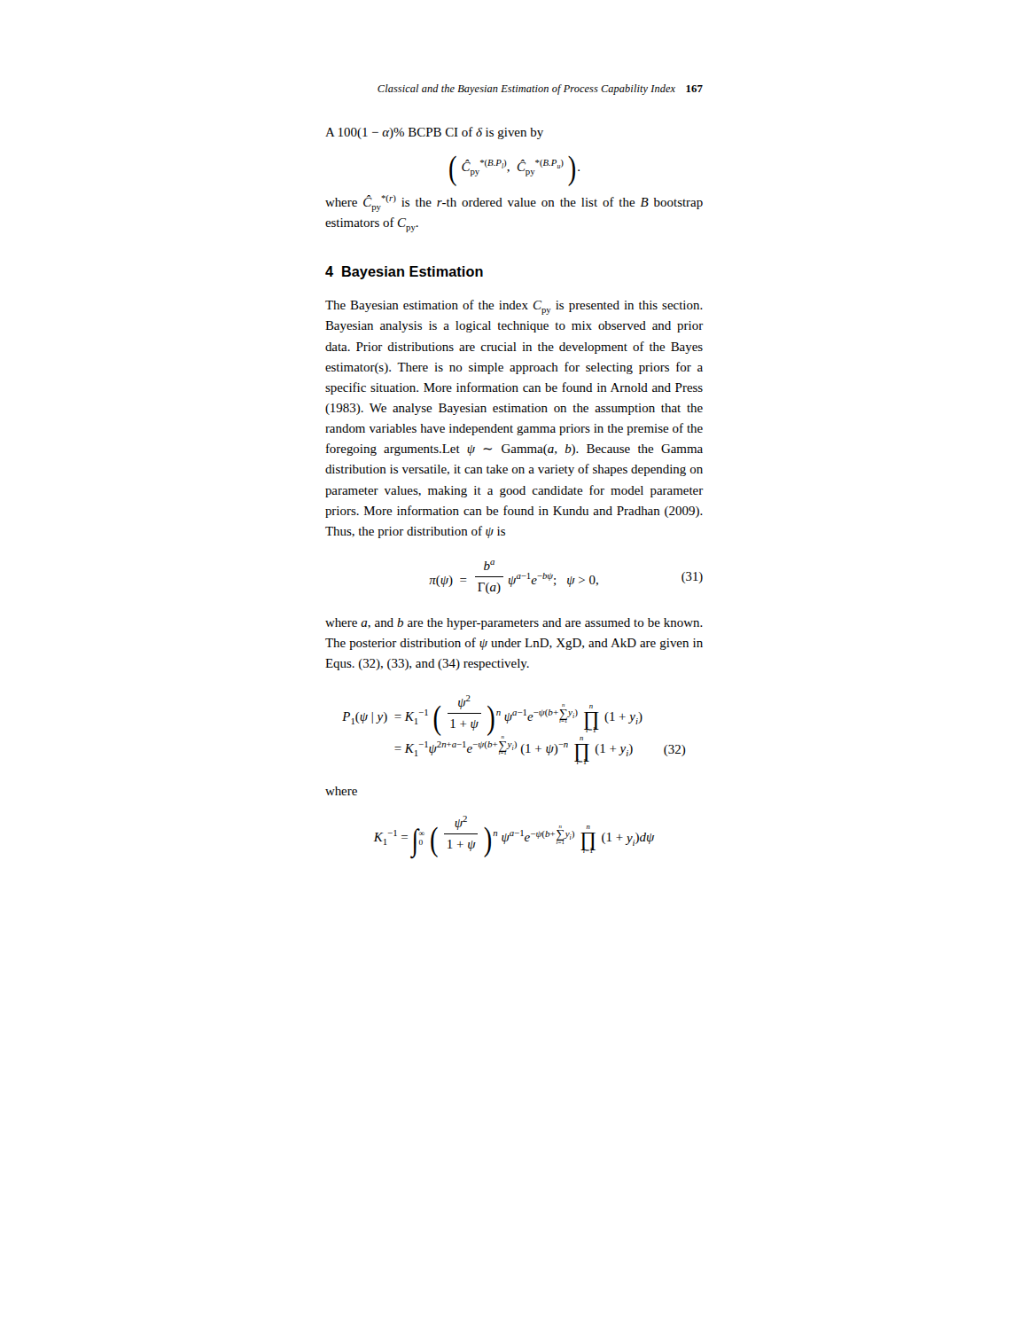Classical and the Bayesian Estimation of Process Capability Index 167
A 100(1 − α)% BCPB CI of δ is given by
( Ĉpy*(B.Pl), Ĉpy*(B.Pu) ).
where Ĉpy*(r) is the r-th ordered value on the list of the B bootstrap estimators of Cpy.
4 Bayesian Estimation
The Bayesian estimation of the index Cpy is presented in this section. Bayesian analysis is a logical technique to mix observed and prior data. Prior distributions are crucial in the development of the Bayes estimator(s). There is no simple approach for selecting priors for a specific situation. More information can be found in Arnold and Press (1983). We analyse Bayesian estimation on the assumption that the random variables have independent gamma priors in the premise of the foregoing arguments.Let ψ ∼ Gamma(a, b). Because the Gamma distribution is versatile, it can take on a variety of shapes depending on parameter values, making it a good candidate for model parameter priors. More information can be found in Kundu and Pradhan (2009). Thus, the prior distribution of ψ is
π(ψ) = ba Γ(a) ψa−1e−bψ; ψ > 0, (31)
where a, and b are the hyper-parameters and are assumed to be known. The posterior distribution of ψ under LnD, XgD, and AkD are given in Equs. (32), (33), and (34) respectively.
P1(ψ | y) = K1−1 ( ψ21 + ψ )n ψa−1e−ψ(b+n∑i=1 yi) n∏i=1 (1 + yi)
= K1−1ψ2n+a−1e−ψ(b+n∑i=1 yi) (1 + ψ)−n n∏i=1 (1 + yi) (32)
where
K1−1 = ∫∞0 ( ψ21 + ψ )n ψa−1e−ψ(b+n∑i=1 yi) n∏i=1 (1 + yi)dψ